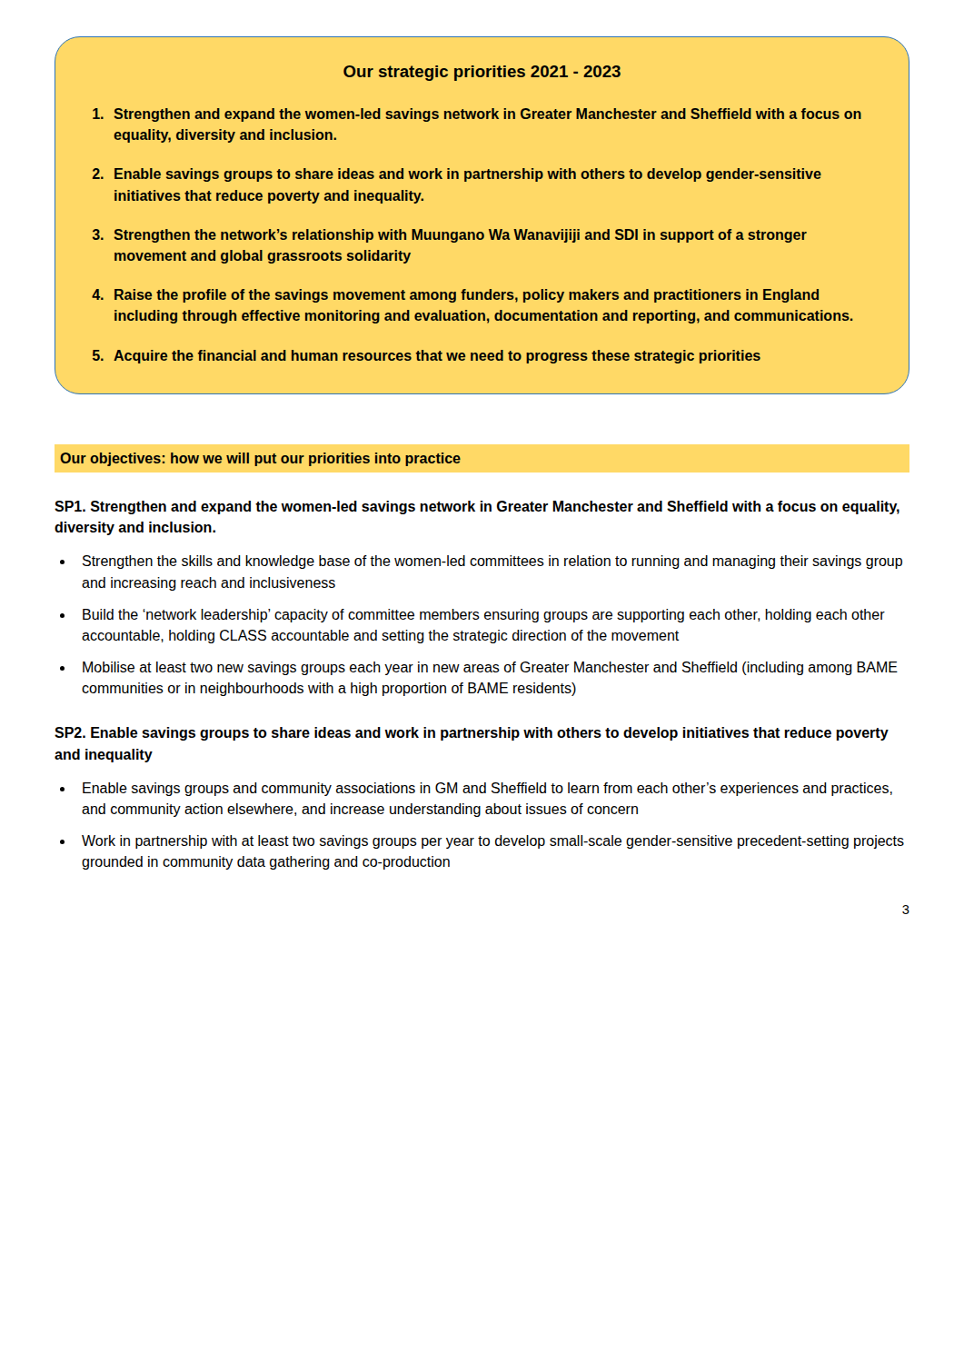Our strategic priorities 2021 - 2023
Strengthen and expand the women-led savings network in Greater Manchester and Sheffield with a focus on equality, diversity and inclusion.
Enable savings groups to share ideas and work in partnership with others to develop gender-sensitive initiatives that reduce poverty and inequality.
Strengthen the network’s relationship with Muungano Wa Wanavijiji and SDI in support of a stronger movement and global grassroots solidarity
Raise the profile of the savings movement among funders, policy makers and practitioners in England including through effective monitoring and evaluation, documentation and reporting, and communications.
Acquire the financial and human resources that we need to progress these strategic priorities
Our objectives: how we will put our priorities into practice
SP1. Strengthen and expand the women-led savings network in Greater Manchester and Sheffield with a focus on equality, diversity and inclusion.
Strengthen the skills and knowledge base of the women-led committees in relation to running and managing their savings group and increasing reach and inclusiveness
Build the ‘network leadership’ capacity of committee members ensuring groups are supporting each other, holding each other accountable, holding CLASS accountable and setting the strategic direction of the movement
Mobilise at least two new savings groups each year in new areas of Greater Manchester and Sheffield (including among BAME communities or in neighbourhoods with a high proportion of BAME residents)
SP2. Enable savings groups to share ideas and work in partnership with others to develop initiatives that reduce poverty and inequality
Enable savings groups and community associations in GM and Sheffield to learn from each other’s experiences and practices, and community action elsewhere, and increase understanding about issues of concern
Work in partnership with at least two savings groups per year to develop small-scale gender-sensitive precedent-setting projects grounded in community data gathering and co-production
3